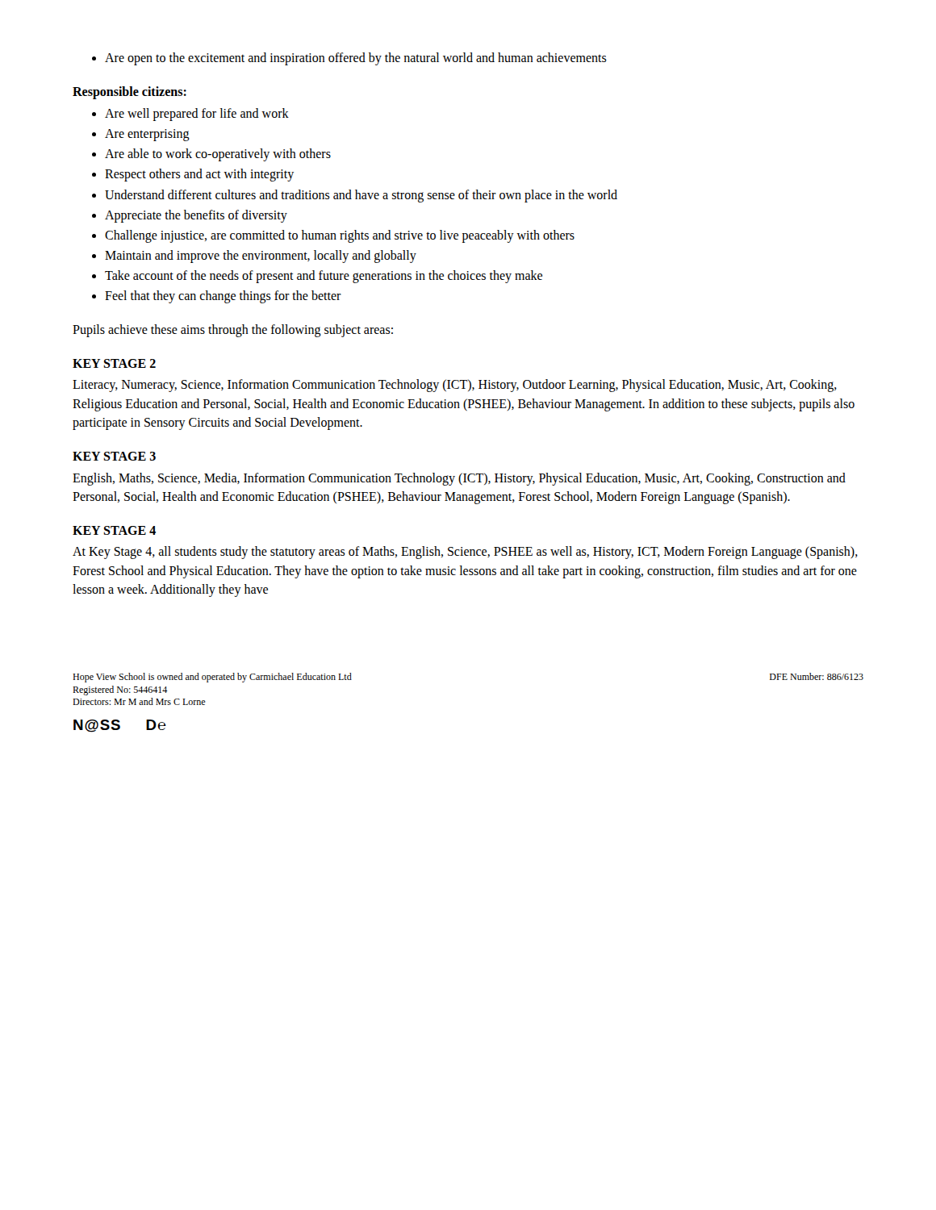Are open to the excitement and inspiration offered by the natural world and human achievements
Responsible citizens:
Are well prepared for life and work
Are enterprising
Are able to work co-operatively with others
Respect others and act with integrity
Understand different cultures and traditions and have a strong sense of their own place in the world
Appreciate the benefits of diversity
Challenge injustice, are committed to human rights and strive to live peaceably with others
Maintain and improve the environment, locally and globally
Take account of the needs of present and future generations in the choices they make
Feel that they can change things for the better
Pupils achieve these aims through the following subject areas:
KEY STAGE 2
Literacy, Numeracy, Science, Information Communication Technology (ICT), History, Outdoor Learning, Physical Education, Music, Art, Cooking, Religious Education and Personal, Social, Health and Economic Education (PSHEE), Behaviour Management. In addition to these subjects, pupils also participate in Sensory Circuits and Social Development.
KEY STAGE 3
English, Maths, Science, Media, Information Communication Technology (ICT), History, Physical Education, Music, Art, Cooking, Construction and Personal, Social, Health and Economic Education (PSHEE), Behaviour Management, Forest School, Modern Foreign Language (Spanish).
KEY STAGE 4
At Key Stage 4, all students study the statutory areas of Maths, English, Science, PSHEE as well as, History, ICT, Modern Foreign Language (Spanish), Forest School and Physical Education. They have the option to take music lessons and all take part in cooking, construction, film studies and art for one lesson a week. Additionally they have
Hope View School is owned and operated by Carmichael Education Ltd
DFE Number: 886/6123
Registered No: 5446414
Directors: Mr M and Mrs C Lorne
N@SS D℮